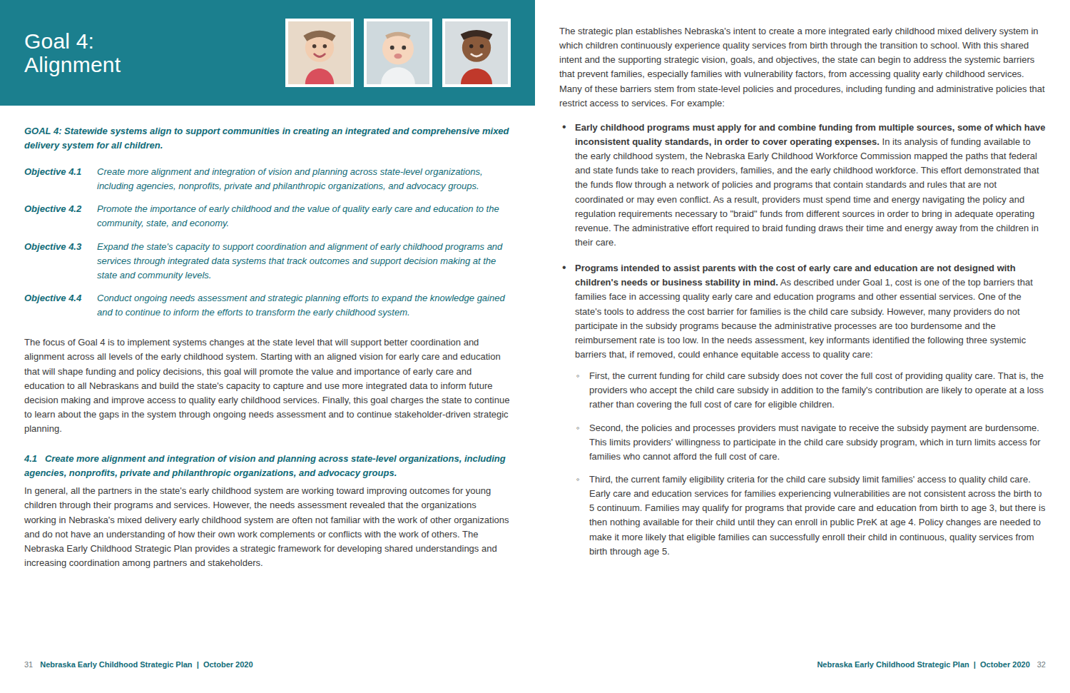Goal 4:
Alignment
GOAL 4: Statewide systems align to support communities in creating an integrated and comprehensive mixed delivery system for all children.
Objective 4.1 Create more alignment and integration of vision and planning across state-level organizations, including agencies, nonprofits, private and philanthropic organizations, and advocacy groups.
Objective 4.2 Promote the importance of early childhood and the value of quality early care and education to the community, state, and economy.
Objective 4.3 Expand the state's capacity to support coordination and alignment of early childhood programs and services through integrated data systems that track outcomes and support decision making at the state and community levels.
Objective 4.4 Conduct ongoing needs assessment and strategic planning efforts to expand the knowledge gained and to continue to inform the efforts to transform the early childhood system.
The focus of Goal 4 is to implement systems changes at the state level that will support better coordination and alignment across all levels of the early childhood system. Starting with an aligned vision for early care and education that will shape funding and policy decisions, this goal will promote the value and importance of early care and education to all Nebraskans and build the state's capacity to capture and use more integrated data to inform future decision making and improve access to quality early childhood services. Finally, this goal charges the state to continue to learn about the gaps in the system through ongoing needs assessment and to continue stakeholder-driven strategic planning.
4.1 Create more alignment and integration of vision and planning across state-level organizations, including agencies, nonprofits, private and philanthropic organizations, and advocacy groups.
In general, all the partners in the state's early childhood system are working toward improving outcomes for young children through their programs and services. However, the needs assessment revealed that the organizations working in Nebraska's mixed delivery early childhood system are often not familiar with the work of other organizations and do not have an understanding of how their own work complements or conflicts with the work of others. The Nebraska Early Childhood Strategic Plan provides a strategic framework for developing shared understandings and increasing coordination among partners and stakeholders.
31 Nebraska Early Childhood Strategic Plan | October 2020
The strategic plan establishes Nebraska's intent to create a more integrated early childhood mixed delivery system in which children continuously experience quality services from birth through the transition to school. With this shared intent and the supporting strategic vision, goals, and objectives, the state can begin to address the systemic barriers that prevent families, especially families with vulnerability factors, from accessing quality early childhood services. Many of these barriers stem from state-level policies and procedures, including funding and administrative policies that restrict access to services. For example:
Early childhood programs must apply for and combine funding from multiple sources, some of which have inconsistent quality standards, in order to cover operating expenses. In its analysis of funding available to the early childhood system, the Nebraska Early Childhood Workforce Commission mapped the paths that federal and state funds take to reach providers, families, and the early childhood workforce. This effort demonstrated that the funds flow through a network of policies and programs that contain standards and rules that are not coordinated or may even conflict. As a result, providers must spend time and energy navigating the policy and regulation requirements necessary to "braid" funds from different sources in order to bring in adequate operating revenue. The administrative effort required to braid funding draws their time and energy away from the children in their care.
Programs intended to assist parents with the cost of early care and education are not designed with children's needs or business stability in mind. As described under Goal 1, cost is one of the top barriers that families face in accessing quality early care and education programs and other essential services. One of the state's tools to address the cost barrier for families is the child care subsidy. However, many providers do not participate in the subsidy programs because the administrative processes are too burdensome and the reimbursement rate is too low. In the needs assessment, key informants identified the following three systemic barriers that, if removed, could enhance equitable access to quality care:
First, the current funding for child care subsidy does not cover the full cost of providing quality care. That is, the providers who accept the child care subsidy in addition to the family's contribution are likely to operate at a loss rather than covering the full cost of care for eligible children.
Second, the policies and processes providers must navigate to receive the subsidy payment are burdensome. This limits providers' willingness to participate in the child care subsidy program, which in turn limits access for families who cannot afford the full cost of care.
Third, the current family eligibility criteria for the child care subsidy limit families' access to quality child care. Early care and education services for families experiencing vulnerabilities are not consistent across the birth to 5 continuum. Families may qualify for programs that provide care and education from birth to age 3, but there is then nothing available for their child until they can enroll in public PreK at age 4. Policy changes are needed to make it more likely that eligible families can successfully enroll their child in continuous, quality services from birth through age 5.
Nebraska Early Childhood Strategic Plan | October 2020 32